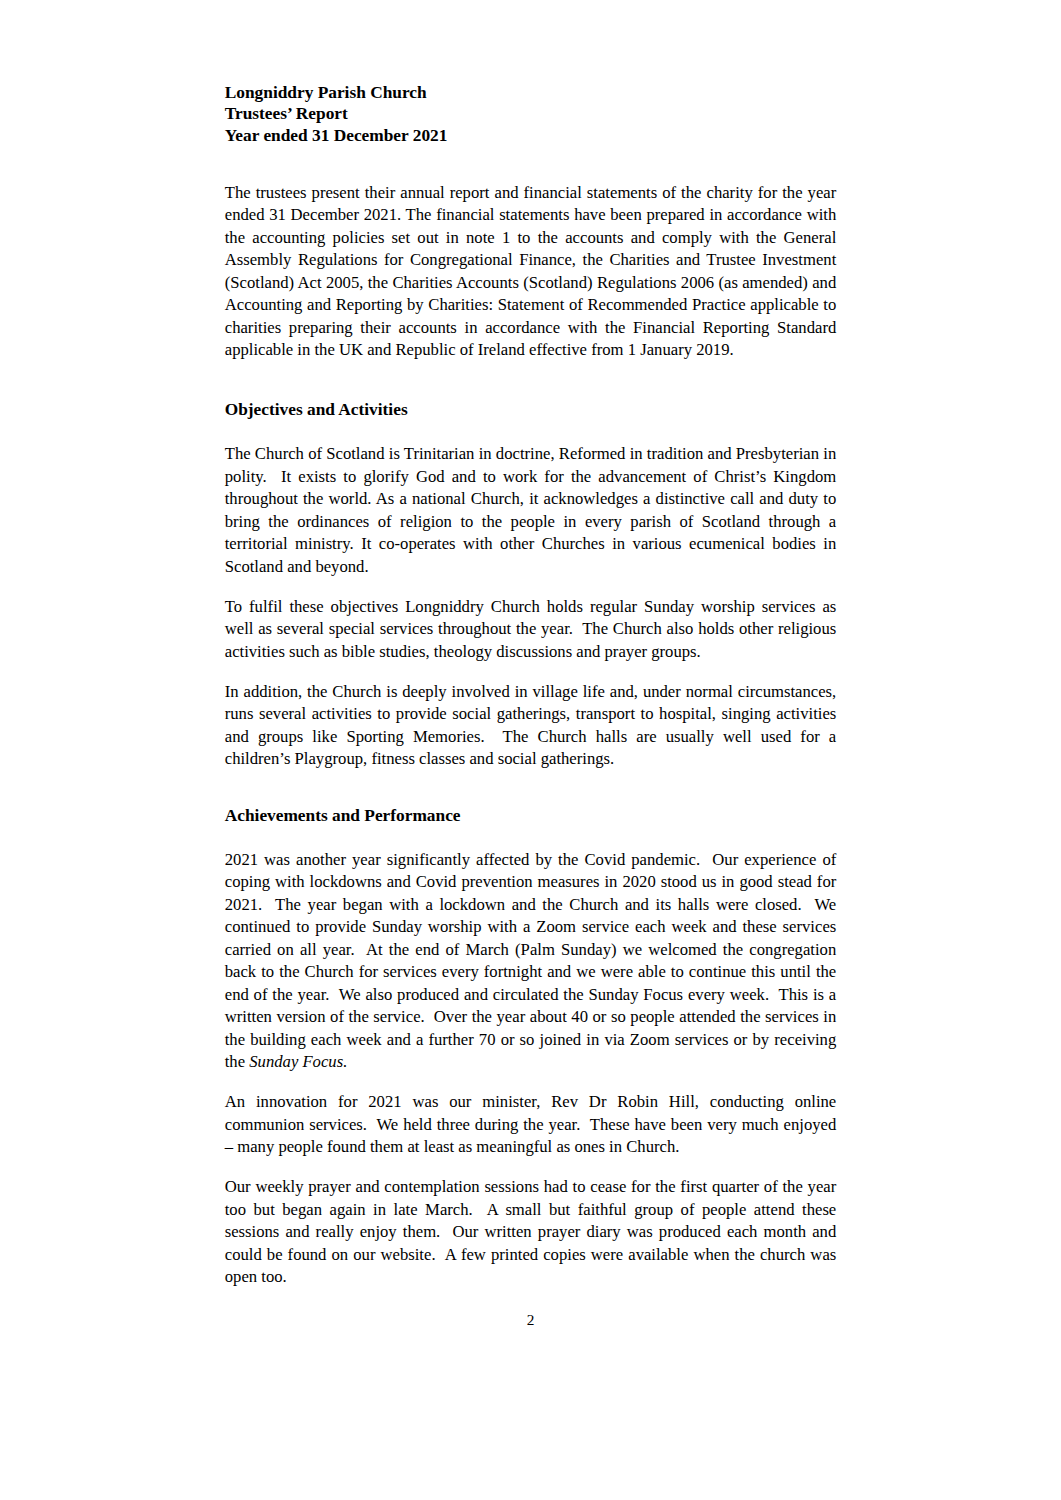Longniddry Parish Church
Trustees’ Report
Year ended 31 December 2021
The trustees present their annual report and financial statements of the charity for the year ended 31 December 2021. The financial statements have been prepared in accordance with the accounting policies set out in note 1 to the accounts and comply with the General Assembly Regulations for Congregational Finance, the Charities and Trustee Investment (Scotland) Act 2005, the Charities Accounts (Scotland) Regulations 2006 (as amended) and Accounting and Reporting by Charities: Statement of Recommended Practice applicable to charities preparing their accounts in accordance with the Financial Reporting Standard applicable in the UK and Republic of Ireland effective from 1 January 2019.
Objectives and Activities
The Church of Scotland is Trinitarian in doctrine, Reformed in tradition and Presbyterian in polity. It exists to glorify God and to work for the advancement of Christ’s Kingdom throughout the world. As a national Church, it acknowledges a distinctive call and duty to bring the ordinances of religion to the people in every parish of Scotland through a territorial ministry. It co-operates with other Churches in various ecumenical bodies in Scotland and beyond.
To fulfil these objectives Longniddry Church holds regular Sunday worship services as well as several special services throughout the year. The Church also holds other religious activities such as bible studies, theology discussions and prayer groups.
In addition, the Church is deeply involved in village life and, under normal circumstances, runs several activities to provide social gatherings, transport to hospital, singing activities and groups like Sporting Memories. The Church halls are usually well used for a children’s Playgroup, fitness classes and social gatherings.
Achievements and Performance
2021 was another year significantly affected by the Covid pandemic. Our experience of coping with lockdowns and Covid prevention measures in 2020 stood us in good stead for 2021. The year began with a lockdown and the Church and its halls were closed. We continued to provide Sunday worship with a Zoom service each week and these services carried on all year. At the end of March (Palm Sunday) we welcomed the congregation back to the Church for services every fortnight and we were able to continue this until the end of the year. We also produced and circulated the Sunday Focus every week. This is a written version of the service. Over the year about 40 or so people attended the services in the building each week and a further 70 or so joined in via Zoom services or by receiving the Sunday Focus.
An innovation for 2021 was our minister, Rev Dr Robin Hill, conducting online communion services. We held three during the year. These have been very much enjoyed – many people found them at least as meaningful as ones in Church.
Our weekly prayer and contemplation sessions had to cease for the first quarter of the year too but began again in late March. A small but faithful group of people attend these sessions and really enjoy them. Our written prayer diary was produced each month and could be found on our website. A few printed copies were available when the church was open too.
2